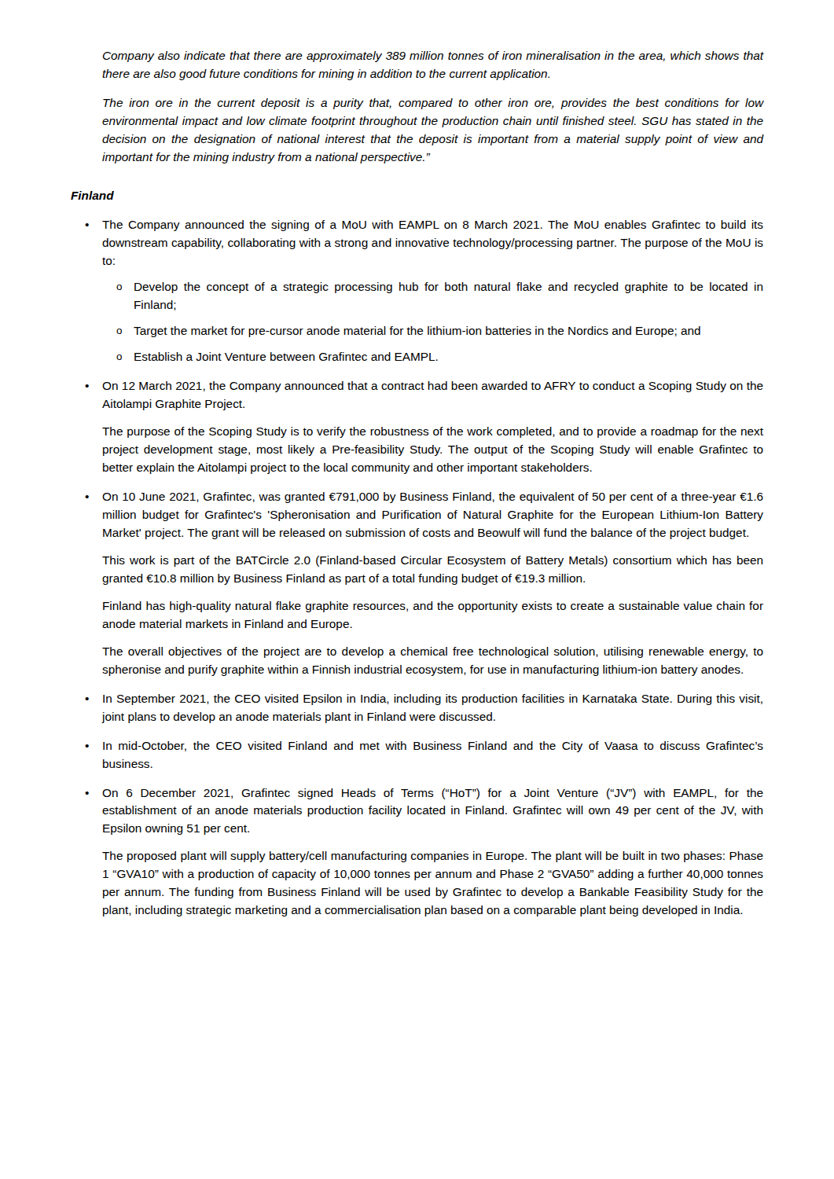Company also indicate that there are approximately 389 million tonnes of iron mineralisation in the area, which shows that there are also good future conditions for mining in addition to the current application.
The iron ore in the current deposit is a purity that, compared to other iron ore, provides the best conditions for low environmental impact and low climate footprint throughout the production chain until finished steel. SGU has stated in the decision on the designation of national interest that the deposit is important from a material supply point of view and important for the mining industry from a national perspective.”
Finland
The Company announced the signing of a MoU with EAMPL on 8 March 2021. The MoU enables Grafintec to build its downstream capability, collaborating with a strong and innovative technology/processing partner. The purpose of the MoU is to:
Develop the concept of a strategic processing hub for both natural flake and recycled graphite to be located in Finland;
Target the market for pre-cursor anode material for the lithium-ion batteries in the Nordics and Europe; and
Establish a Joint Venture between Grafintec and EAMPL.
On 12 March 2021, the Company announced that a contract had been awarded to AFRY to conduct a Scoping Study on the Aitolampi Graphite Project.
The purpose of the Scoping Study is to verify the robustness of the work completed, and to provide a roadmap for the next project development stage, most likely a Pre-feasibility Study. The output of the Scoping Study will enable Grafintec to better explain the Aitolampi project to the local community and other important stakeholders.
On 10 June 2021, Grafintec, was granted €791,000 by Business Finland, the equivalent of 50 per cent of a three-year €1.6 million budget for Grafintec's 'Spheronisation and Purification of Natural Graphite for the European Lithium-Ion Battery Market' project. The grant will be released on submission of costs and Beowulf will fund the balance of the project budget.
This work is part of the BATCircle 2.0 (Finland-based Circular Ecosystem of Battery Metals) consortium which has been granted €10.8 million by Business Finland as part of a total funding budget of €19.3 million.
Finland has high-quality natural flake graphite resources, and the opportunity exists to create a sustainable value chain for anode material markets in Finland and Europe.
The overall objectives of the project are to develop a chemical free technological solution, utilising renewable energy, to spheronise and purify graphite within a Finnish industrial ecosystem, for use in manufacturing lithium-ion battery anodes.
In September 2021, the CEO visited Epsilon in India, including its production facilities in Karnataka State. During this visit, joint plans to develop an anode materials plant in Finland were discussed.
In mid-October, the CEO visited Finland and met with Business Finland and the City of Vaasa to discuss Grafintec’s business.
On 6 December 2021, Grafintec signed Heads of Terms (“HoT”) for a Joint Venture (“JV”) with EAMPL, for the establishment of an anode materials production facility located in Finland. Grafintec will own 49 per cent of the JV, with Epsilon owning 51 per cent.
The proposed plant will supply battery/cell manufacturing companies in Europe. The plant will be built in two phases: Phase 1 “GVA10” with a production of capacity of 10,000 tonnes per annum and Phase 2 “GVA50” adding a further 40,000 tonnes per annum. The funding from Business Finland will be used by Grafintec to develop a Bankable Feasibility Study for the plant, including strategic marketing and a commercialisation plan based on a comparable plant being developed in India.